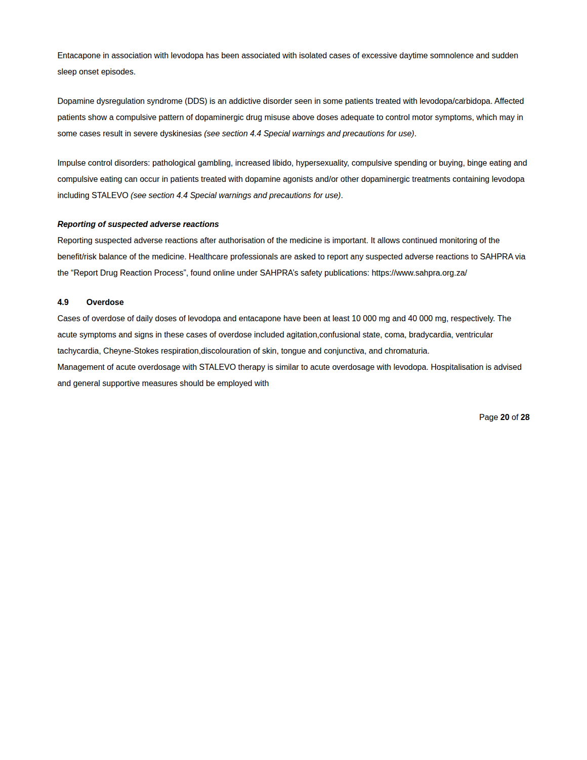Entacapone in association with levodopa has been associated with isolated cases of excessive daytime somnolence and sudden sleep onset episodes.
Dopamine dysregulation syndrome (DDS) is an addictive disorder seen in some patients treated with levodopa/carbidopa. Affected patients show a compulsive pattern of dopaminergic drug misuse above doses adequate to control motor symptoms, which may in some cases result in severe dyskinesias (see section 4.4 Special warnings and precautions for use).
Impulse control disorders: pathological gambling, increased libido, hypersexuality, compulsive spending or buying, binge eating and compulsive eating can occur in patients treated with dopamine agonists and/or other dopaminergic treatments containing levodopa including STALEVO (see section 4.4 Special warnings and precautions for use).
Reporting of suspected adverse reactions
Reporting suspected adverse reactions after authorisation of the medicine is important. It allows continued monitoring of the benefit/risk balance of the medicine. Healthcare professionals are asked to report any suspected adverse reactions to SAHPRA via the “Report Drug Reaction Process”, found online under SAHPRA’s safety publications: https://www.sahpra.org.za/
4.9
Overdose
Cases of overdose of daily doses of levodopa and entacapone have been at least 10 000 mg and 40 000 mg, respectively. The acute symptoms and signs in these cases of overdose included agitation,confusional state, coma, bradycardia, ventricular tachycardia, Cheyne-Stokes respiration,discolouration of skin, tongue and conjunctiva, and chromaturia.
Management of acute overdosage with STALEVO therapy is similar to acute overdosage with levodopa. Hospitalisation is advised and general supportive measures should be employed with
Page 20 of 28